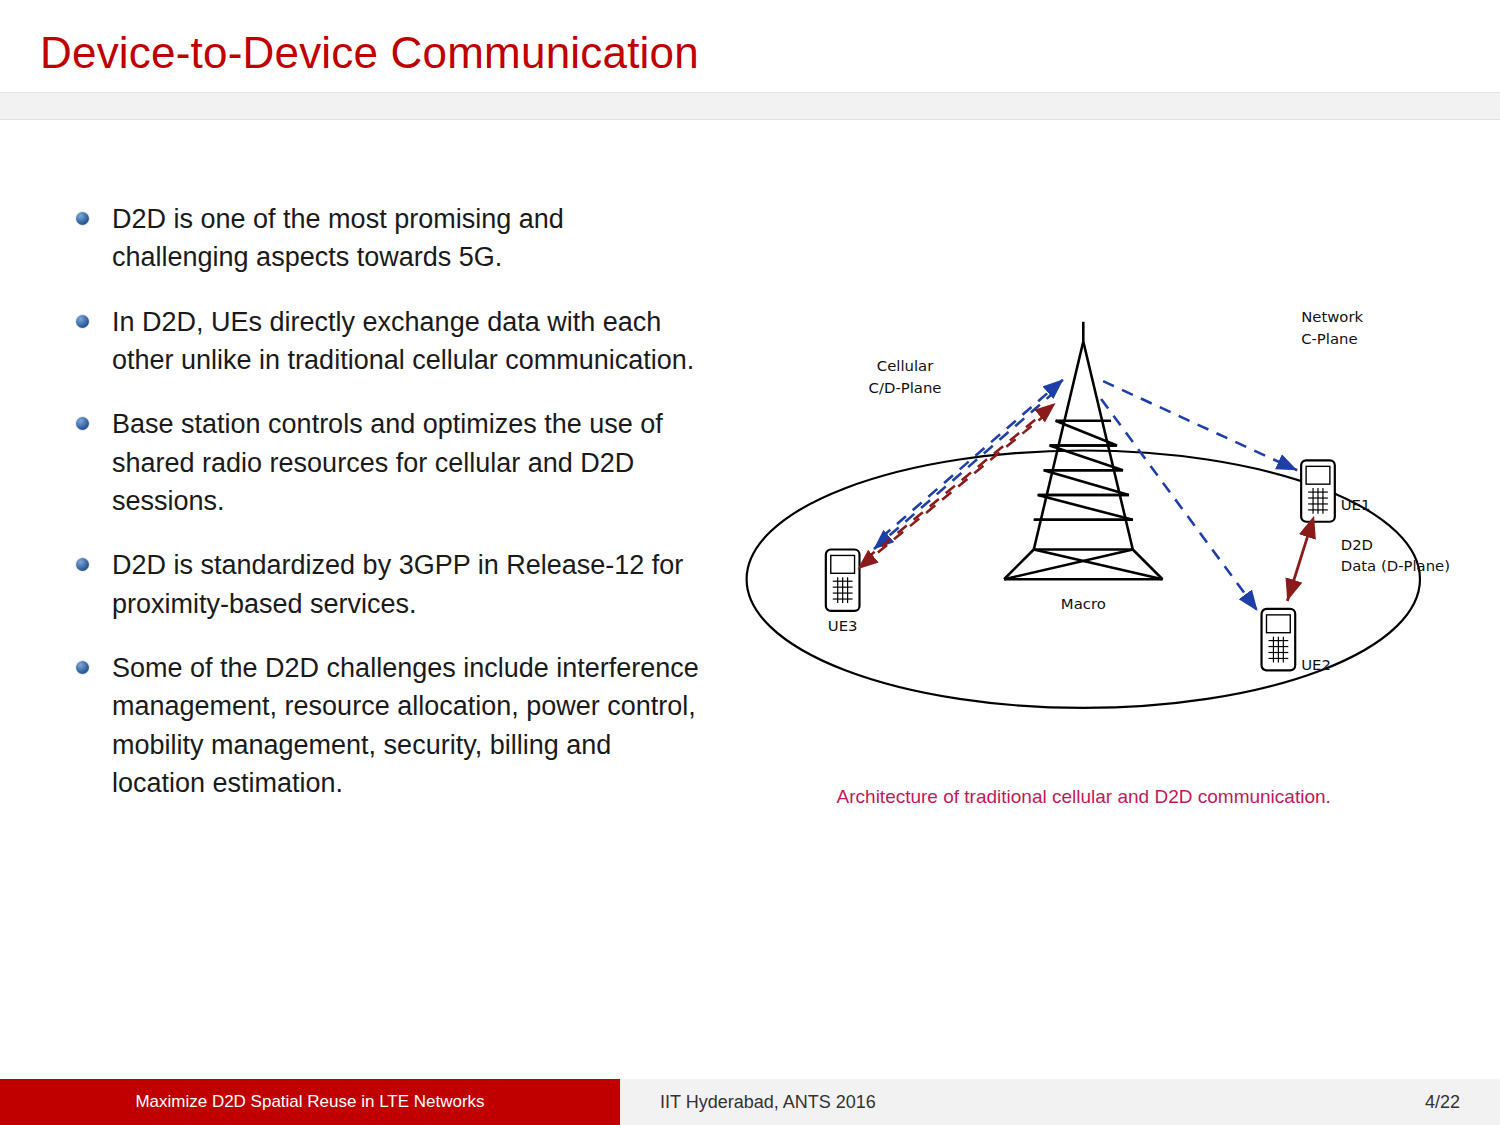Device-to-Device Communication
D2D is one of the most promising and challenging aspects towards 5G.
In D2D, UEs directly exchange data with each other unlike in traditional cellular communication.
Base station controls and optimizes the use of shared radio resources for cellular and D2D sessions.
D2D is standardized by 3GPP in Release-12 for proximity-based services.
Some of the D2D challenges include interference management, resource allocation, power control, mobility management, security, billing and location estimation.
UE3 UE1 UE2 Cellular C/D-Plane Network C-Plane D2D Data (D-Plane) Macro
Architecture of traditional cellular and D2D communication.
Maximize D2D Spatial Reuse in LTE Networks
IIT Hyderabad, ANTS 2016
4/22